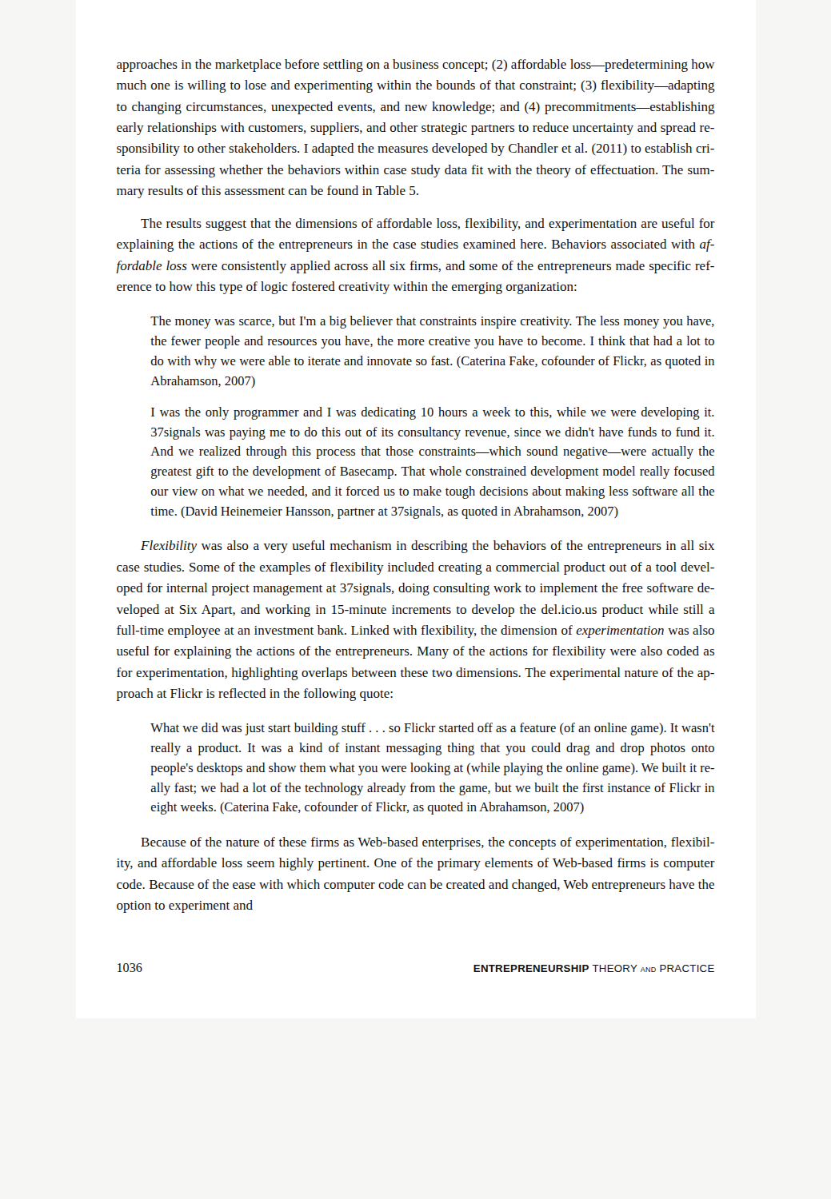approaches in the marketplace before settling on a business concept; (2) affordable loss—predetermining how much one is willing to lose and experimenting within the bounds of that constraint; (3) flexibility—adapting to changing circumstances, unexpected events, and new knowledge; and (4) precommitments—establishing early relationships with customers, suppliers, and other strategic partners to reduce uncertainty and spread responsibility to other stakeholders. I adapted the measures developed by Chandler et al. (2011) to establish criteria for assessing whether the behaviors within case study data fit with the theory of effectuation. The summary results of this assessment can be found in Table 5.
The results suggest that the dimensions of affordable loss, flexibility, and experimentation are useful for explaining the actions of the entrepreneurs in the case studies examined here. Behaviors associated with affordable loss were consistently applied across all six firms, and some of the entrepreneurs made specific reference to how this type of logic fostered creativity within the emerging organization:
The money was scarce, but I'm a big believer that constraints inspire creativity. The less money you have, the fewer people and resources you have, the more creative you have to become. I think that had a lot to do with why we were able to iterate and innovate so fast. (Caterina Fake, cofounder of Flickr, as quoted in Abrahamson, 2007)
I was the only programmer and I was dedicating 10 hours a week to this, while we were developing it. 37signals was paying me to do this out of its consultancy revenue, since we didn't have funds to fund it. And we realized through this process that those constraints—which sound negative—were actually the greatest gift to the development of Basecamp. That whole constrained development model really focused our view on what we needed, and it forced us to make tough decisions about making less software all the time. (David Heinemeier Hansson, partner at 37signals, as quoted in Abrahamson, 2007)
Flexibility was also a very useful mechanism in describing the behaviors of the entrepreneurs in all six case studies. Some of the examples of flexibility included creating a commercial product out of a tool developed for internal project management at 37signals, doing consulting work to implement the free software developed at Six Apart, and working in 15-minute increments to develop the del.icio.us product while still a full-time employee at an investment bank. Linked with flexibility, the dimension of experimentation was also useful for explaining the actions of the entrepreneurs. Many of the actions for flexibility were also coded as for experimentation, highlighting overlaps between these two dimensions. The experimental nature of the approach at Flickr is reflected in the following quote:
What we did was just start building stuff . . . so Flickr started off as a feature (of an online game). It wasn't really a product. It was a kind of instant messaging thing that you could drag and drop photos onto people's desktops and show them what you were looking at (while playing the online game). We built it really fast; we had a lot of the technology already from the game, but we built the first instance of Flickr in eight weeks. (Caterina Fake, cofounder of Flickr, as quoted in Abrahamson, 2007)
Because of the nature of these firms as Web-based enterprises, the concepts of experimentation, flexibility, and affordable loss seem highly pertinent. One of the primary elements of Web-based firms is computer code. Because of the ease with which computer code can be created and changed, Web entrepreneurs have the option to experiment and
1036 ENTREPRENEURSHIP THEORY and PRACTICE